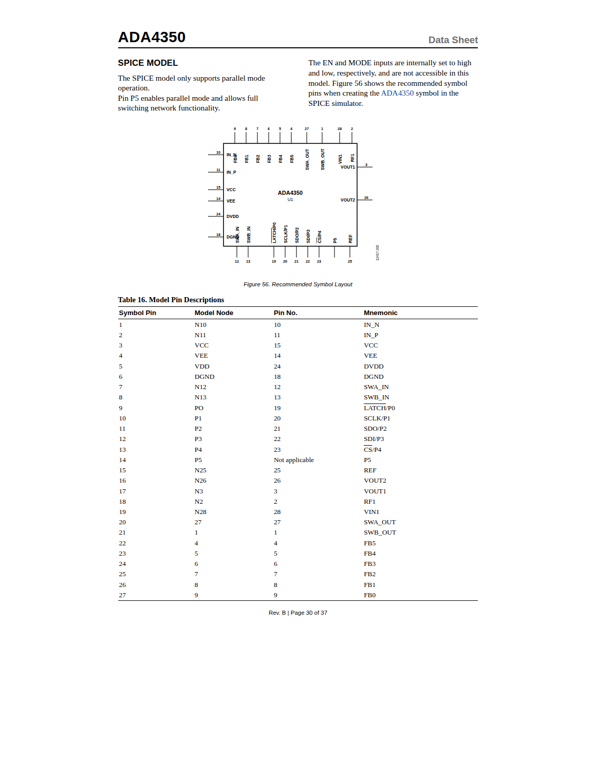ADA4350
Data Sheet
SPICE MODEL
The SPICE model only supports parallel mode operation.
Pin P5 enables parallel mode and allows full switching network functionality.
The EN and MODE inputs are internally set to high and low, respectively, and are not accessible in this model. Figure 56 shows the recommended symbol pins when creating the ADA4350 symbol in the SPICE simulator.
9 8 7 6 5 4 27 1 28 2 FB0 FB1 FB2 FB3 FB4 FB5 SWA_OUT SWB_OUT VIN1 RF1 10 11 15 14 24 18 IN_N IN_P VCC VEE DVDD DGND VOUT1 3 VOUT2 26 ADA4350 U1 12 13 19 20 21 22 23 25 SWA_IN SWB_IN LATCH/P0 SCLK/P1 SDO/P2 SDI/P3 CS/P4 P5 REF 12417-200
Figure 56. Recommended Symbol Layout
Table 16. Model Pin Descriptions
| Symbol Pin | Model Node | Pin No. | Mnemonic |
| --- | --- | --- | --- |
| 1 | N10 | 10 | IN_N |
| 2 | N11 | 11 | IN_P |
| 3 | VCC | 15 | VCC |
| 4 | VEE | 14 | VEE |
| 5 | VDD | 24 | DVDD |
| 6 | DGND | 18 | DGND |
| 7 | N12 | 12 | SWA_IN |
| 8 | N13 | 13 | SWB_IN |
| 9 | PO | 19 | LATCH /P0 |
| 10 | P1 | 20 | SCLK/P1 |
| 11 | P2 | 21 | SDO/P2 |
| 12 | P3 | 22 | SDI/P3 |
| 13 | P4 | 23 | CS /P4 |
| 14 | P5 | Not applicable | P5 |
| 15 | N25 | 25 | REF |
| 16 | N26 | 26 | VOUT2 |
| 17 | N3 | 3 | VOUT1 |
| 18 | N2 | 2 | RF1 |
| 19 | N28 | 28 | VIN1 |
| 20 | 27 | 27 | SWA_OUT |
| 21 | 1 | 1 | SWB_OUT |
| 22 | 4 | 4 | FB5 |
| 23 | 5 | 5 | FB4 |
| 24 | 6 | 6 | FB3 |
| 25 | 7 | 7 | FB2 |
| 26 | 8 | 8 | FB1 |
| 27 | 9 | 9 | FB0 |
Rev. B | Page 30 of 37